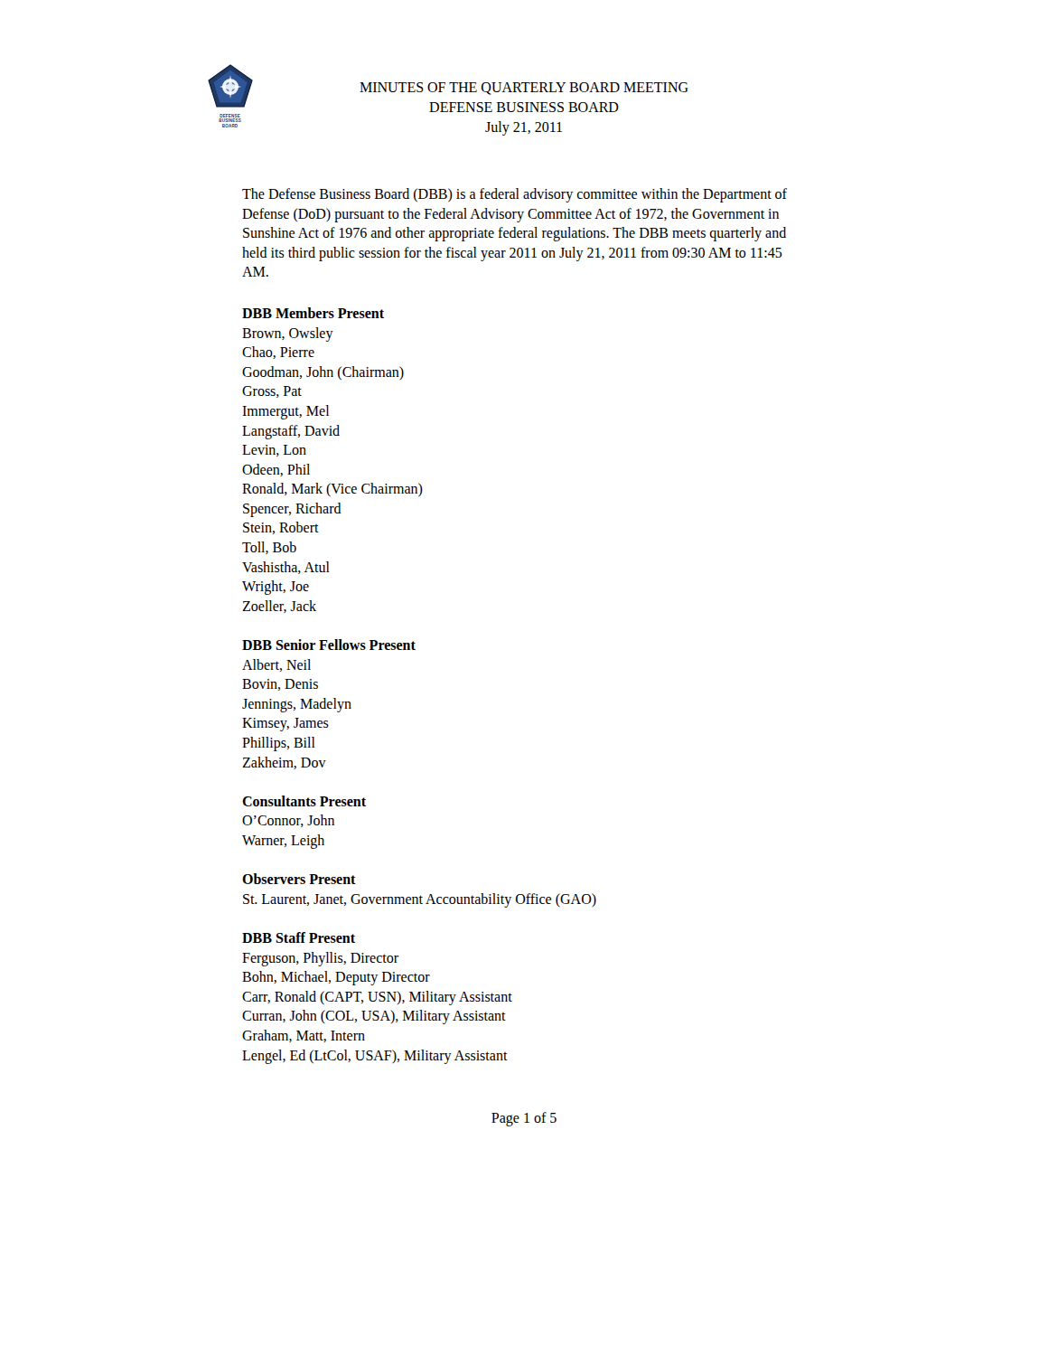DEFENSE
BUSINESS
BOARD
MINUTES OF THE QUARTERLY BOARD MEETING DEFENSE BUSINESS BOARD July 21, 2011
The Defense Business Board (DBB) is a federal advisory committee within the Department of Defense (DoD) pursuant to the Federal Advisory Committee Act of 1972, the Government in Sunshine Act of 1976 and other appropriate federal regulations. The DBB meets quarterly and held its third public session for the fiscal year 2011 on July 21, 2011 from 09:30 AM to 11:45 AM.
DBB Members Present
Brown, Owsley
Chao, Pierre
Goodman, John (Chairman)
Gross, Pat
Immergut, Mel
Langstaff, David
Levin, Lon
Odeen, Phil
Ronald, Mark (Vice Chairman)
Spencer, Richard
Stein, Robert
Toll, Bob
Vashistha, Atul
Wright, Joe
Zoeller, Jack
DBB Senior Fellows Present
Albert, Neil
Bovin, Denis
Jennings, Madelyn
Kimsey, James
Phillips, Bill
Zakheim, Dov
Consultants Present
O’Connor, John
Warner, Leigh
Observers Present
St. Laurent, Janet, Government Accountability Office (GAO)
DBB Staff Present
Ferguson, Phyllis, Director
Bohn, Michael, Deputy Director
Carr, Ronald (CAPT, USN), Military Assistant
Curran, John (COL, USA), Military Assistant
Graham, Matt, Intern
Lengel, Ed (LtCol, USAF), Military Assistant
Page 1 of 5